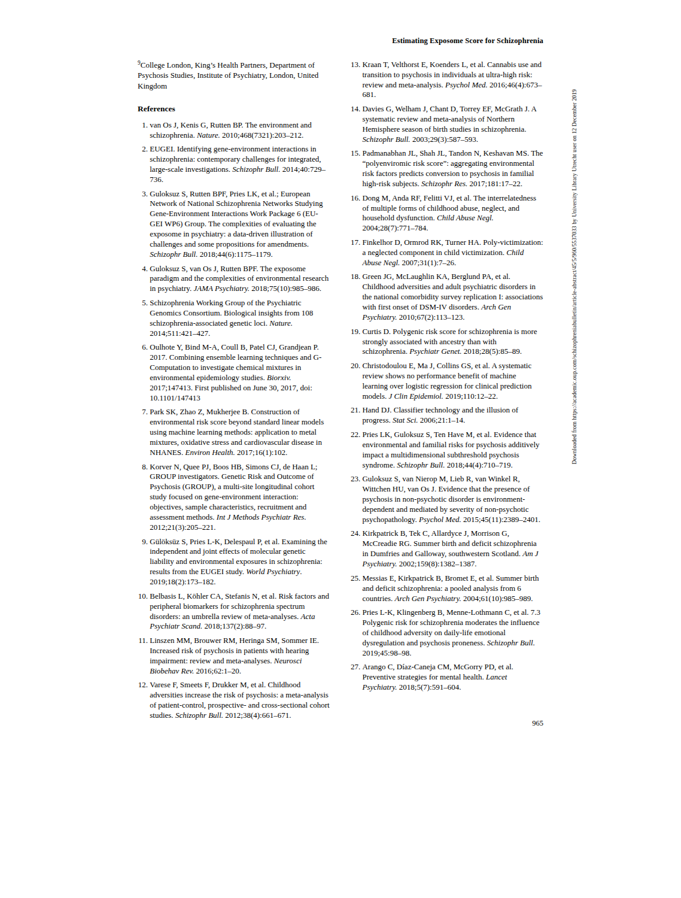Estimating Exposome Score for Schizophrenia
Downloaded from https://academic.oup.com/schizophreniabulletin/article-abstract/45/5/960/5537033 by University Library Utrecht user on 12 December 2019
9College London, King’s Health Partners, Department of Psychosis Studies, Institute of Psychiatry, London, United Kingdom
References
van Os J, Kenis G, Rutten BP. The environment and schizophrenia. Nature. 2010;468(7321):203–212.
EUGEI. Identifying gene-environment interactions in schizophrenia: contemporary challenges for integrated, large-scale investigations. Schizophr Bull. 2014;40:729–736.
Guloksuz S, Rutten BPF, Pries LK, et al.; European Network of National Schizophrenia Networks Studying Gene-Environment Interactions Work Package 6 (EU-GEI WP6) Group. The complexities of evaluating the exposome in psychiatry: a data-driven illustration of challenges and some propositions for amendments. Schizophr Bull. 2018;44(6):1175–1179.
Guloksuz S, van Os J, Rutten BPF. The exposome paradigm and the complexities of environmental research in psychiatry. JAMA Psychiatry. 2018;75(10):985–986.
Schizophrenia Working Group of the Psychiatric Genomics Consortium. Biological insights from 108 schizophrenia-associated genetic loci. Nature. 2014;511:421–427.
Oulhote Y, Bind M-A, Coull B, Patel CJ, Grandjean P. 2017. Combining ensemble learning techniques and G-Computation to investigate chemical mixtures in environmental epidemiology studies. Biorxiv. 2017;147413. First published on June 30, 2017, doi: 10.1101/147413
Park SK, Zhao Z, Mukherjee B. Construction of environmental risk score beyond standard linear models using machine learning methods: application to metal mixtures, oxidative stress and cardiovascular disease in NHANES. Environ Health. 2017;16(1):102.
Korver N, Quee PJ, Boos HB, Simons CJ, de Haan L; GROUP investigators. Genetic Risk and Outcome of Psychosis (GROUP), a multi-site longitudinal cohort study focused on gene-environment interaction: objectives, sample characteristics, recruitment and assessment methods. Int J Methods Psychiatr Res. 2012;21(3):205–221.
Gülöksüz S, Pries L-K, Delespaul P, et al. Examining the independent and joint effects of molecular genetic liability and environmental exposures in schizophrenia: results from the EUGEI study. World Psychiatry. 2019;18(2):173–182.
Belbasis L, Köhler CA, Stefanis N, et al. Risk factors and peripheral biomarkers for schizophrenia spectrum disorders: an umbrella review of meta-analyses. Acta Psychiatr Scand. 2018;137(2):88–97.
Linszen MM, Brouwer RM, Heringa SM, Sommer IE. Increased risk of psychosis in patients with hearing impairment: review and meta-analyses. Neurosci Biobehav Rev. 2016;62:1–20.
Varese F, Smeets F, Drukker M, et al. Childhood adversities increase the risk of psychosis: a meta-analysis of patient-control, prospective- and cross-sectional cohort studies. Schizophr Bull. 2012;38(4):661–671.
Kraan T, Velthorst E, Koenders L, et al. Cannabis use and transition to psychosis in individuals at ultra-high risk: review and meta-analysis. Psychol Med. 2016;46(4):673–681.
Davies G, Welham J, Chant D, Torrey EF, McGrath J. A systematic review and meta-analysis of Northern Hemisphere season of birth studies in schizophrenia. Schizophr Bull. 2003;29(3):587–593.
Padmanabhan JL, Shah JL, Tandon N, Keshavan MS. The “polyenviromic risk score”: aggregating environmental risk factors predicts conversion to psychosis in familial high-risk subjects. Schizophr Res. 2017;181:17–22.
Dong M, Anda RF, Felitti VJ, et al. The interrelatedness of multiple forms of childhood abuse, neglect, and household dysfunction. Child Abuse Negl. 2004;28(7):771–784.
Finkelhor D, Ormrod RK, Turner HA. Poly-victimization: a neglected component in child victimization. Child Abuse Negl. 2007;31(1):7–26.
Green JG, McLaughlin KA, Berglund PA, et al. Childhood adversities and adult psychiatric disorders in the national comorbidity survey replication I: associations with first onset of DSM-IV disorders. Arch Gen Psychiatry. 2010;67(2):113–123.
Curtis D. Polygenic risk score for schizophrenia is more strongly associated with ancestry than with schizophrenia. Psychiatr Genet. 2018;28(5):85–89.
Christodoulou E, Ma J, Collins GS, et al. A systematic review shows no performance benefit of machine learning over logistic regression for clinical prediction models. J Clin Epidemiol. 2019;110:12–22.
Hand DJ. Classifier technology and the illusion of progress. Stat Sci. 2006;21:1–14.
Pries LK, Guloksuz S, Ten Have M, et al. Evidence that environmental and familial risks for psychosis additively impact a multidimensional subthreshold psychosis syndrome. Schizophr Bull. 2018;44(4):710–719.
Guloksuz S, van Nierop M, Lieb R, van Winkel R, Wittchen HU, van Os J. Evidence that the presence of psychosis in non-psychotic disorder is environment-dependent and mediated by severity of non-psychotic psychopathology. Psychol Med. 2015;45(11):2389–2401.
Kirkpatrick B, Tek C, Allardyce J, Morrison G, McCreadie RG. Summer birth and deficit schizophrenia in Dumfries and Galloway, southwestern Scotland. Am J Psychiatry. 2002;159(8):1382–1387.
Messias E, Kirkpatrick B, Bromet E, et al. Summer birth and deficit schizophrenia: a pooled analysis from 6 countries. Arch Gen Psychiatry. 2004;61(10):985–989.
Pries L-K, Klingenberg B, Menne-Lothmann C, et al. 7.3 Polygenic risk for schizophrenia moderates the influence of childhood adversity on daily-life emotional dysregulation and psychosis proneness. Schizophr Bull. 2019;45:98–98.
Arango C, Díaz-Caneja CM, McGorry PD, et al. Preventive strategies for mental health. Lancet Psychiatry. 2018;5(7):591–604.
965